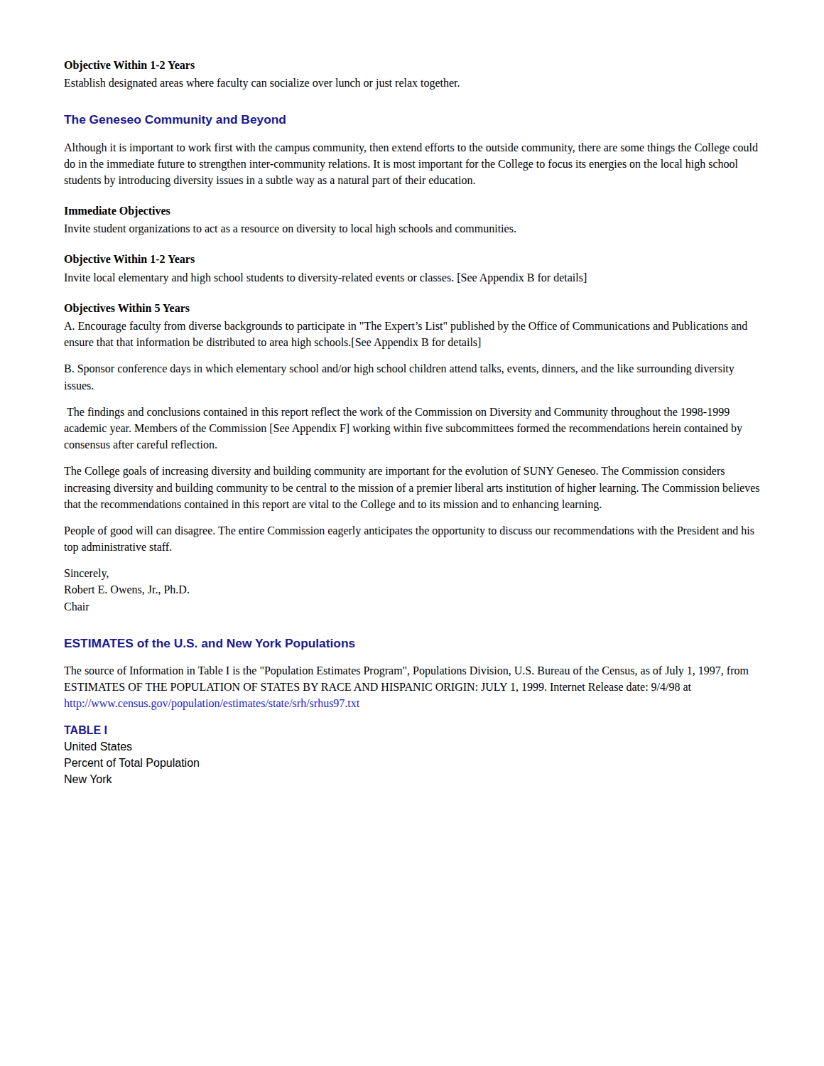Objective Within 1-2 Years
Establish designated areas where faculty can socialize over lunch or just relax together.
The Geneseo Community and Beyond
Although it is important to work first with the campus community, then extend efforts to the outside community, there are some things the College could do in the immediate future to strengthen inter-community relations. It is most important for the College to focus its energies on the local high school students by introducing diversity issues in a subtle way as a natural part of their education.
Immediate Objectives
Invite student organizations to act as a resource on diversity to local high schools and communities.
Objective Within 1-2 Years
Invite local elementary and high school students to diversity-related events or classes. [See Appendix B for details]
Objectives Within 5 Years
A. Encourage faculty from diverse backgrounds to participate in "The Expert’s List" published by the Office of Communications and Publications and ensure that that information be distributed to area high schools.[See Appendix B for details]
B. Sponsor conference days in which elementary school and/or high school children attend talks, events, dinners, and the like surrounding diversity issues.
The findings and conclusions contained in this report reflect the work of the Commission on Diversity and Community throughout the 1998-1999 academic year. Members of the Commission [See Appendix F] working within five subcommittees formed the recommendations herein contained by consensus after careful reflection.
The College goals of increasing diversity and building community are important for the evolution of SUNY Geneseo. The Commission considers increasing diversity and building community to be central to the mission of a premier liberal arts institution of higher learning. The Commission believes that the recommendations contained in this report are vital to the College and to its mission and to enhancing learning.
People of good will can disagree. The entire Commission eagerly anticipates the opportunity to discuss our recommendations with the President and his top administrative staff.
Sincerely,
Robert E. Owens, Jr., Ph.D.
Chair
ESTIMATES of the U.S. and New York Populations
The source of Information in Table I is the "Population Estimates Program", Populations Division, U.S. Bureau of the Census, as of July 1, 1997, from ESTIMATES OF THE POPULATION OF STATES BY RACE AND HISPANIC ORIGIN: JULY 1, 1999. Internet Release date: 9/4/98 at
http://www.census.gov/population/estimates/state/srh/srhus97.txt
TABLE I
United States
Percent of Total Population
New York